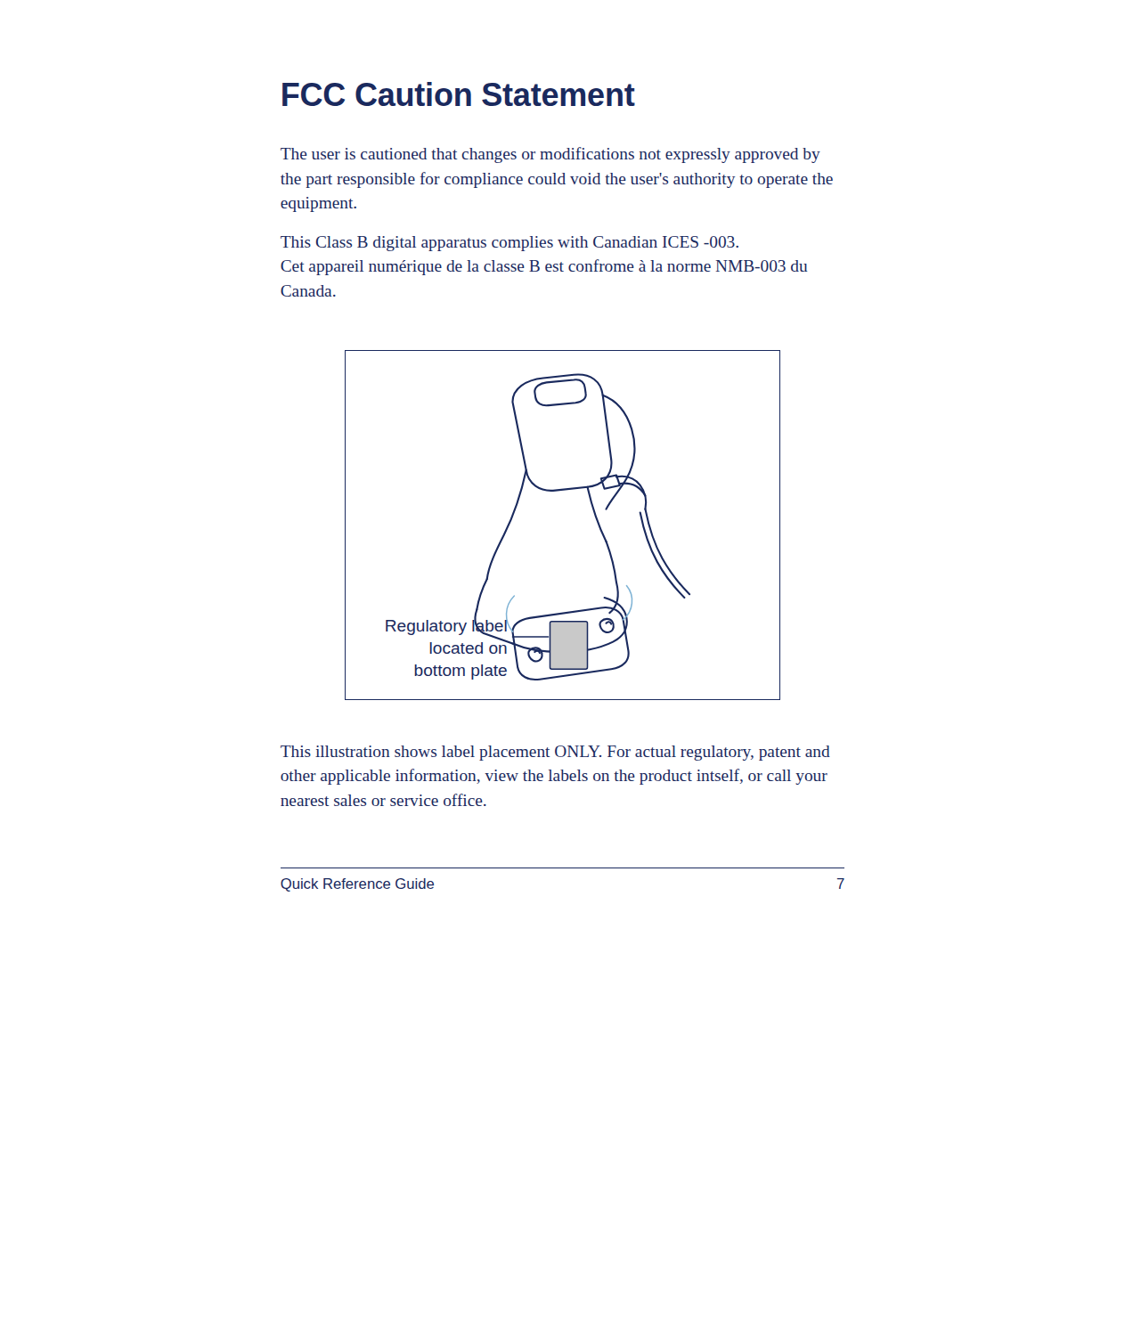FCC Caution Statement
The user is cautioned that changes or modifications not expressly approved by the part responsible for compliance could void the user's authority to operate the equipment.
This Class B digital apparatus complies with Canadian ICES -003.
Cet appareil numérique de la classe B est confrome à la norme NMB-003 du Canada.
Regulatory label located on bottom plate
This illustration shows label placement ONLY. For actual regulatory, patent and other applicable information, view the labels on the product intself, or call your nearest sales or service office.
Quick Reference Guide 7